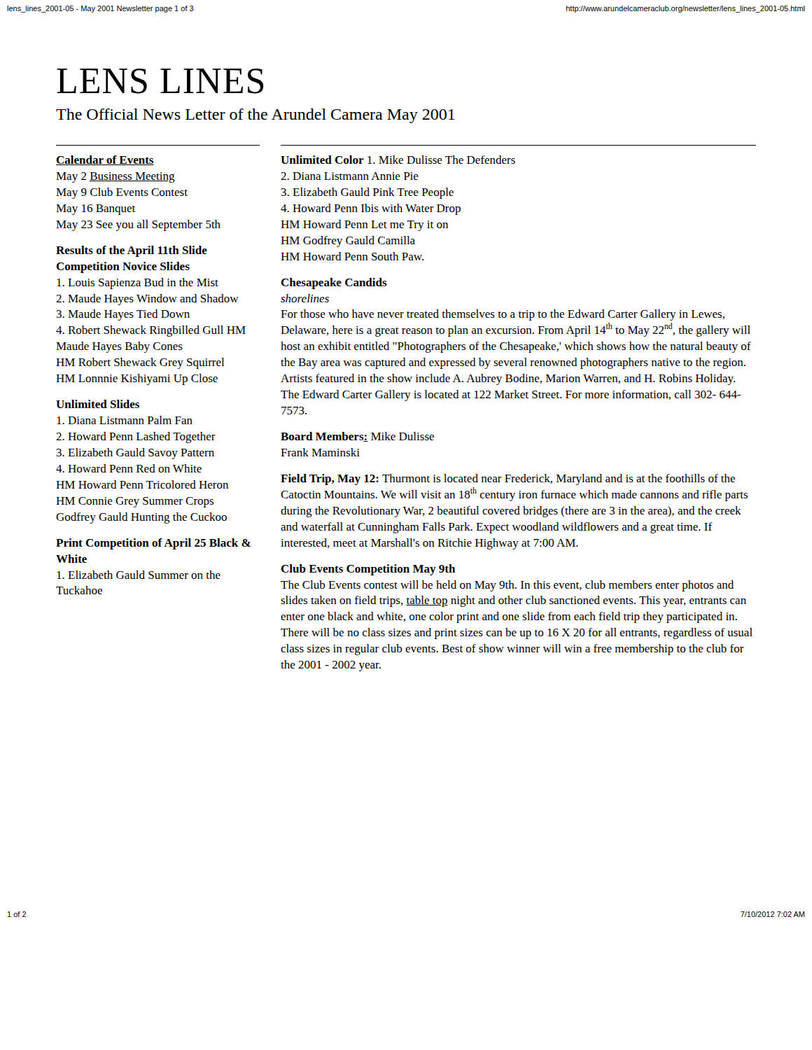lens_lines_2001-05 - May 2001 Newsletter page 1 of 3
http://www.arundelcameraclub.org/newsletter/lens_lines_2001-05.html
LENS LINES
The Official News Letter of the Arundel Camera May 2001
Calendar of Events
May 2 Business Meeting
May 9 Club Events Contest
May 16 Banquet
May 23 See you all September 5th
Results of the April 11th Slide Competition Novice Slides
1. Louis Sapienza Bud in the Mist
2. Maude Hayes Window and Shadow
3. Maude Hayes Tied Down
4. Robert Shewack Ringbilled Gull HM Maude Hayes Baby Cones
HM Robert Shewack Grey Squirrel
HM Lonnnie Kishiyami Up Close
Unlimited Slides
1. Diana Listmann Palm Fan
2. Howard Penn Lashed Together
3. Elizabeth Gauld Savoy Pattern
4. Howard Penn Red on White
HM Howard Penn Tricolored Heron
HM Connie Grey Summer Crops
Godfrey Gauld Hunting the Cuckoo
Print Competition of April 25 Black & White
1. Elizabeth Gauld Summer on the Tuckahoe
Unlimited Color 1. Mike Dulisse The Defenders
2. Diana Listmann Annie Pie
3. Elizabeth Gauld Pink Tree People
4. Howard Penn Ibis with Water Drop
HM Howard Penn Let me Try it on
HM Godfrey Gauld Camilla
HM Howard Penn South Paw.
Chesapeake Candids
shorelines
For those who have never treated themselves to a trip to the Edward Carter Gallery in Lewes, Delaware, here is a great reason to plan an excursion. From April 14th to May 22nd, the gallery will host an exhibit entitled "Photographers of the Chesapeake,' which shows how the natural beauty of the Bay area was captured and expressed by several renowned photographers native to the region. Artists featured in the show include A. Aubrey Bodine, Marion Warren, and H. Robins Holiday. The Edward Carter Gallery is located at 122 Market Street. For more information, call 302- 644-7573.
Board Members: Mike Dulisse
Frank Maminski
Field Trip, May 12: Thurmont is located near Frederick, Maryland and is at the foothills of the Catoctin Mountains. We will visit an 18th century iron furnace which made cannons and rifle parts during the Revolutionary War, 2 beautiful covered bridges (there are 3 in the area), and the creek and waterfall at Cunningham Falls Park. Expect woodland wildflowers and a great time. If interested, meet at Marshall's on Ritchie Highway at 7:00 AM.
Club Events Competition May 9th
The Club Events contest will be held on May 9th. In this event, club members enter photos and slides taken on field trips, table top night and other club sanctioned events. This year, entrants can enter one black and white, one color print and one slide from each field trip they participated in. There will be no class sizes and print sizes can be up to 16 X 20 for all entrants, regardless of usual class sizes in regular club events. Best of show winner will win a free membership to the club for the 2001 - 2002 year.
1 of 2
7/10/2012 7:02 AM